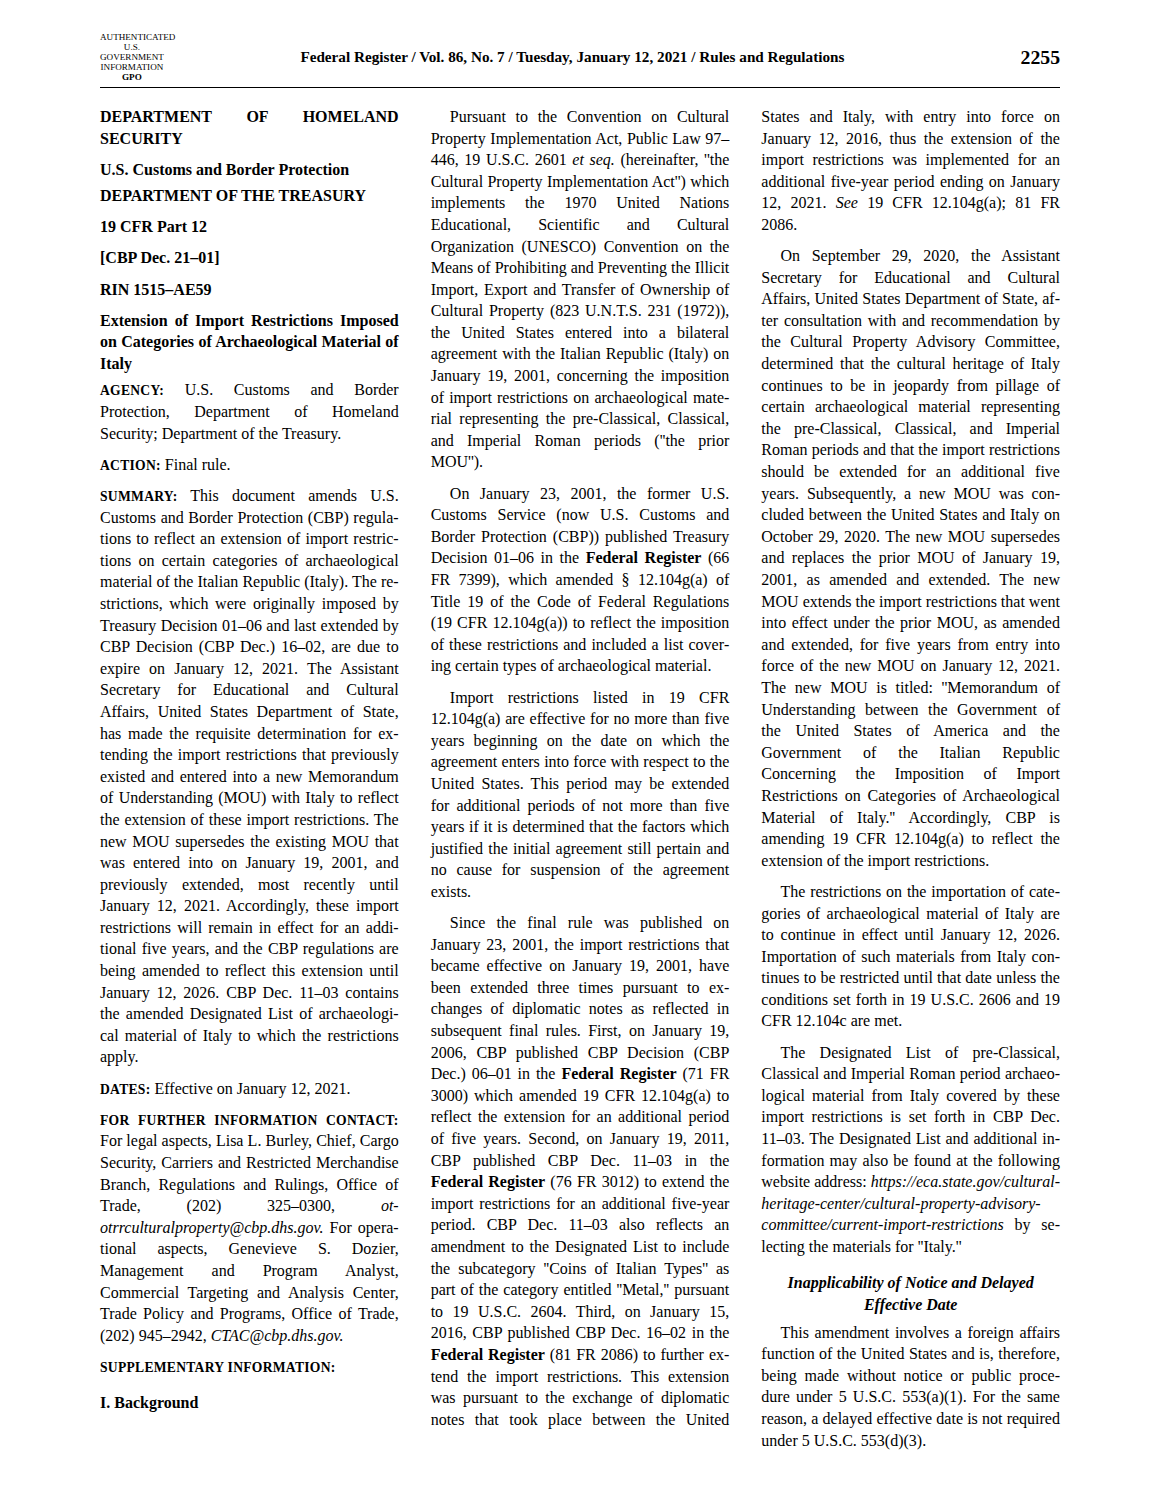AUTHENTICATED
U.S. GOVERNMENT
INFORMATION
GPO
Federal Register / Vol. 86, No. 7 / Tuesday, January 12, 2021 / Rules and Regulations
2255
DEPARTMENT OF HOMELAND SECURITY
U.S. Customs and Border Protection
DEPARTMENT OF THE TREASURY
19 CFR Part 12
[CBP Dec. 21–01]
RIN 1515–AE59
Extension of Import Restrictions Imposed on Categories of Archaeological Material of Italy
Agency: U.S. Customs and Border Protection, Department of Homeland Security; Department of the Treasury.
Action: Final rule.
Summary: This document amends U.S. Customs and Border Protection (CBP) regulations to reflect an extension of import restrictions on certain categories of archaeological material of the Italian Republic (Italy). The restrictions, which were originally imposed by Treasury Decision 01–06 and last extended by CBP Decision (CBP Dec.) 16–02, are due to expire on January 12, 2021. The Assistant Secretary for Educational and Cultural Affairs, United States Department of State, has made the requisite determination for extending the import restrictions that previously existed and entered into a new Memorandum of Understanding (MOU) with Italy to reflect the extension of these import restrictions. The new MOU supersedes the existing MOU that was entered into on January 19, 2001, and previously extended, most recently until January 12, 2021. Accordingly, these import restrictions will remain in effect for an additional five years, and the CBP regulations are being amended to reflect this extension until January 12, 2026. CBP Dec. 11–03 contains the amended Designated List of archaeological material of Italy to which the restrictions apply.
Dates: Effective on January 12, 2021.
For further information contact: For legal aspects, Lisa L. Burley, Chief, Cargo Security, Carriers and Restricted Merchandise Branch, Regulations and Rulings, Office of Trade, (202) 325–0300, ot-otrrculturalproperty@cbp.dhs.gov. For operational aspects, Genevieve S. Dozier, Management and Program Analyst, Commercial Targeting and Analysis Center, Trade Policy and Programs, Office of Trade, (202) 945–2942, CTAC@cbp.dhs.gov.
Supplementary information:
I. Background
Pursuant to the Convention on Cultural Property Implementation Act, Public Law 97–446, 19 U.S.C. 2601 et seq. (hereinafter, ''the Cultural Property Implementation Act'') which implements the 1970 United Nations Educational, Scientific and Cultural Organization (UNESCO) Convention on the Means of Prohibiting and Preventing the Illicit Import, Export and Transfer of Ownership of Cultural Property (823 U.N.T.S. 231 (1972)), the United States entered into a bilateral agreement with the Italian Republic (Italy) on January 19, 2001, concerning the imposition of import restrictions on archaeological material representing the pre-Classical, Classical, and Imperial Roman periods (''the prior MOU'').
On January 23, 2001, the former U.S. Customs Service (now U.S. Customs and Border Protection (CBP)) published Treasury Decision 01–06 in the Federal Register (66 FR 7399), which amended § 12.104g(a) of Title 19 of the Code of Federal Regulations (19 CFR 12.104g(a)) to reflect the imposition of these restrictions and included a list covering certain types of archaeological material.
Import restrictions listed in 19 CFR 12.104g(a) are effective for no more than five years beginning on the date on which the agreement enters into force with respect to the United States. This period may be extended for additional periods of not more than five years if it is determined that the factors which justified the initial agreement still pertain and no cause for suspension of the agreement exists.
Since the final rule was published on January 23, 2001, the import restrictions that became effective on January 19, 2001, have been extended three times pursuant to exchanges of diplomatic notes as reflected in subsequent final rules. First, on January 19, 2006, CBP published CBP Decision (CBP Dec.) 06–01 in the Federal Register (71 FR 3000) which amended 19 CFR 12.104g(a) to reflect the extension for an additional period of five years. Second, on January 19, 2011, CBP published CBP Dec. 11–03 in the Federal Register (76 FR 3012) to extend the import restrictions for an additional five-year period. CBP Dec. 11–03 also reflects an amendment to the Designated List to include the subcategory ''Coins of Italian Types'' as part of the category entitled ''Metal,'' pursuant to 19 U.S.C. 2604. Third, on January 15, 2016, CBP published CBP Dec. 16–02 in the Federal Register (81 FR 2086) to further extend the import restrictions. This extension was pursuant to the exchange of diplomatic notes that took place between the United States and Italy, with entry into force on January 12, 2016, thus the extension of the import restrictions was implemented for an additional five-year period ending on January 12, 2021. See 19 CFR 12.104g(a); 81 FR 2086.
On September 29, 2020, the Assistant Secretary for Educational and Cultural Affairs, United States Department of State, after consultation with and recommendation by the Cultural Property Advisory Committee, determined that the cultural heritage of Italy continues to be in jeopardy from pillage of certain archaeological material representing the pre-Classical, Classical, and Imperial Roman periods and that the import restrictions should be extended for an additional five years. Subsequently, a new MOU was concluded between the United States and Italy on October 29, 2020. The new MOU supersedes and replaces the prior MOU of January 19, 2001, as amended and extended. The new MOU extends the import restrictions that went into effect under the prior MOU, as amended and extended, for five years from entry into force of the new MOU on January 12, 2021. The new MOU is titled: ''Memorandum of Understanding between the Government of the United States of America and the Government of the Italian Republic Concerning the Imposition of Import Restrictions on Categories of Archaeological Material of Italy.'' Accordingly, CBP is amending 19 CFR 12.104g(a) to reflect the extension of the import restrictions.
The restrictions on the importation of categories of archaeological material of Italy are to continue in effect until January 12, 2026. Importation of such materials from Italy continues to be restricted until that date unless the conditions set forth in 19 U.S.C. 2606 and 19 CFR 12.104c are met.
The Designated List of pre-Classical, Classical and Imperial Roman period archaeological material from Italy covered by these import restrictions is set forth in CBP Dec. 11–03. The Designated List and additional information may also be found at the following website address: https://eca.state.gov/cultural-heritage-center/cultural-property-advisory-committee/current-import-restrictions by selecting the materials for ''Italy.''
Inapplicability of Notice and Delayed Effective Date
This amendment involves a foreign affairs function of the United States and is, therefore, being made without notice or public procedure under 5 U.S.C. 553(a)(1). For the same reason, a delayed effective date is not required under 5 U.S.C. 553(d)(3).